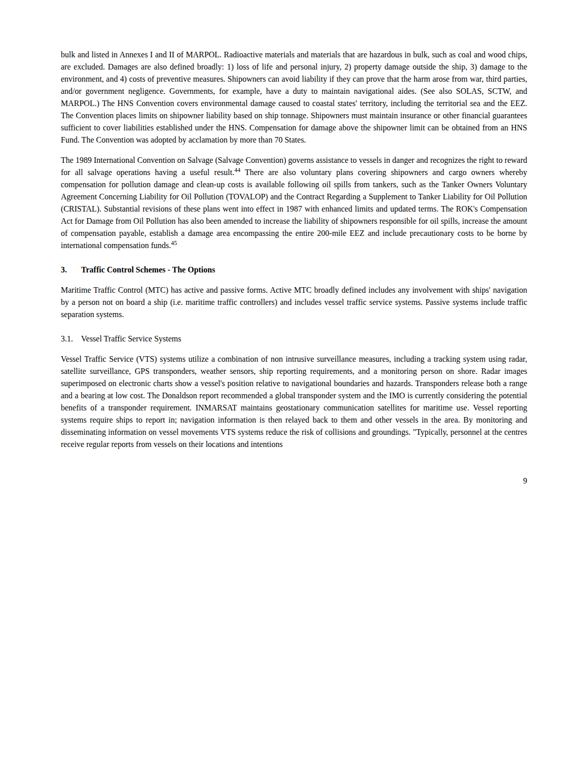bulk and listed in Annexes I and II of MARPOL. Radioactive materials and materials that are hazardous in bulk, such as coal and wood chips, are excluded. Damages are also defined broadly: 1) loss of life and personal injury, 2) property damage outside the ship, 3) damage to the environment, and 4) costs of preventive measures. Shipowners can avoid liability if they can prove that the harm arose from war, third parties, and/or government negligence. Governments, for example, have a duty to maintain navigational aides. (See also SOLAS, SCTW, and MARPOL.) The HNS Convention covers environmental damage caused to coastal states' territory, including the territorial sea and the EEZ. The Convention places limits on shipowner liability based on ship tonnage. Shipowners must maintain insurance or other financial guarantees sufficient to cover liabilities established under the HNS. Compensation for damage above the shipowner limit can be obtained from an HNS Fund. The Convention was adopted by acclamation by more than 70 States.
The 1989 International Convention on Salvage (Salvage Convention) governs assistance to vessels in danger and recognizes the right to reward for all salvage operations having a useful result.44 There are also voluntary plans covering shipowners and cargo owners whereby compensation for pollution damage and clean-up costs is available following oil spills from tankers, such as the Tanker Owners Voluntary Agreement Concerning Liability for Oil Pollution (TOVALOP) and the Contract Regarding a Supplement to Tanker Liability for Oil Pollution (CRISTAL). Substantial revisions of these plans went into effect in 1987 with enhanced limits and updated terms. The ROK's Compensation Act for Damage from Oil Pollution has also been amended to increase the liability of shipowners responsible for oil spills, increase the amount of compensation payable, establish a damage area encompassing the entire 200-mile EEZ and include precautionary costs to be borne by international compensation funds.45
3. Traffic Control Schemes - The Options
Maritime Traffic Control (MTC) has active and passive forms. Active MTC broadly defined includes any involvement with ships' navigation by a person not on board a ship (i.e. maritime traffic controllers) and includes vessel traffic service systems. Passive systems include traffic separation systems.
3.1. Vessel Traffic Service Systems
Vessel Traffic Service (VTS) systems utilize a combination of non intrusive surveillance measures, including a tracking system using radar, satellite surveillance, GPS transponders, weather sensors, ship reporting requirements, and a monitoring person on shore. Radar images superimposed on electronic charts show a vessel's position relative to navigational boundaries and hazards. Transponders release both a range and a bearing at low cost. The Donaldson report recommended a global transponder system and the IMO is currently considering the potential benefits of a transponder requirement. INMARSAT maintains geostationary communication satellites for maritime use. Vessel reporting systems require ships to report in; navigation information is then relayed back to them and other vessels in the area. By monitoring and disseminating information on vessel movements VTS systems reduce the risk of collisions and groundings. "Typically, personnel at the centres receive regular reports from vessels on their locations and intentions
9